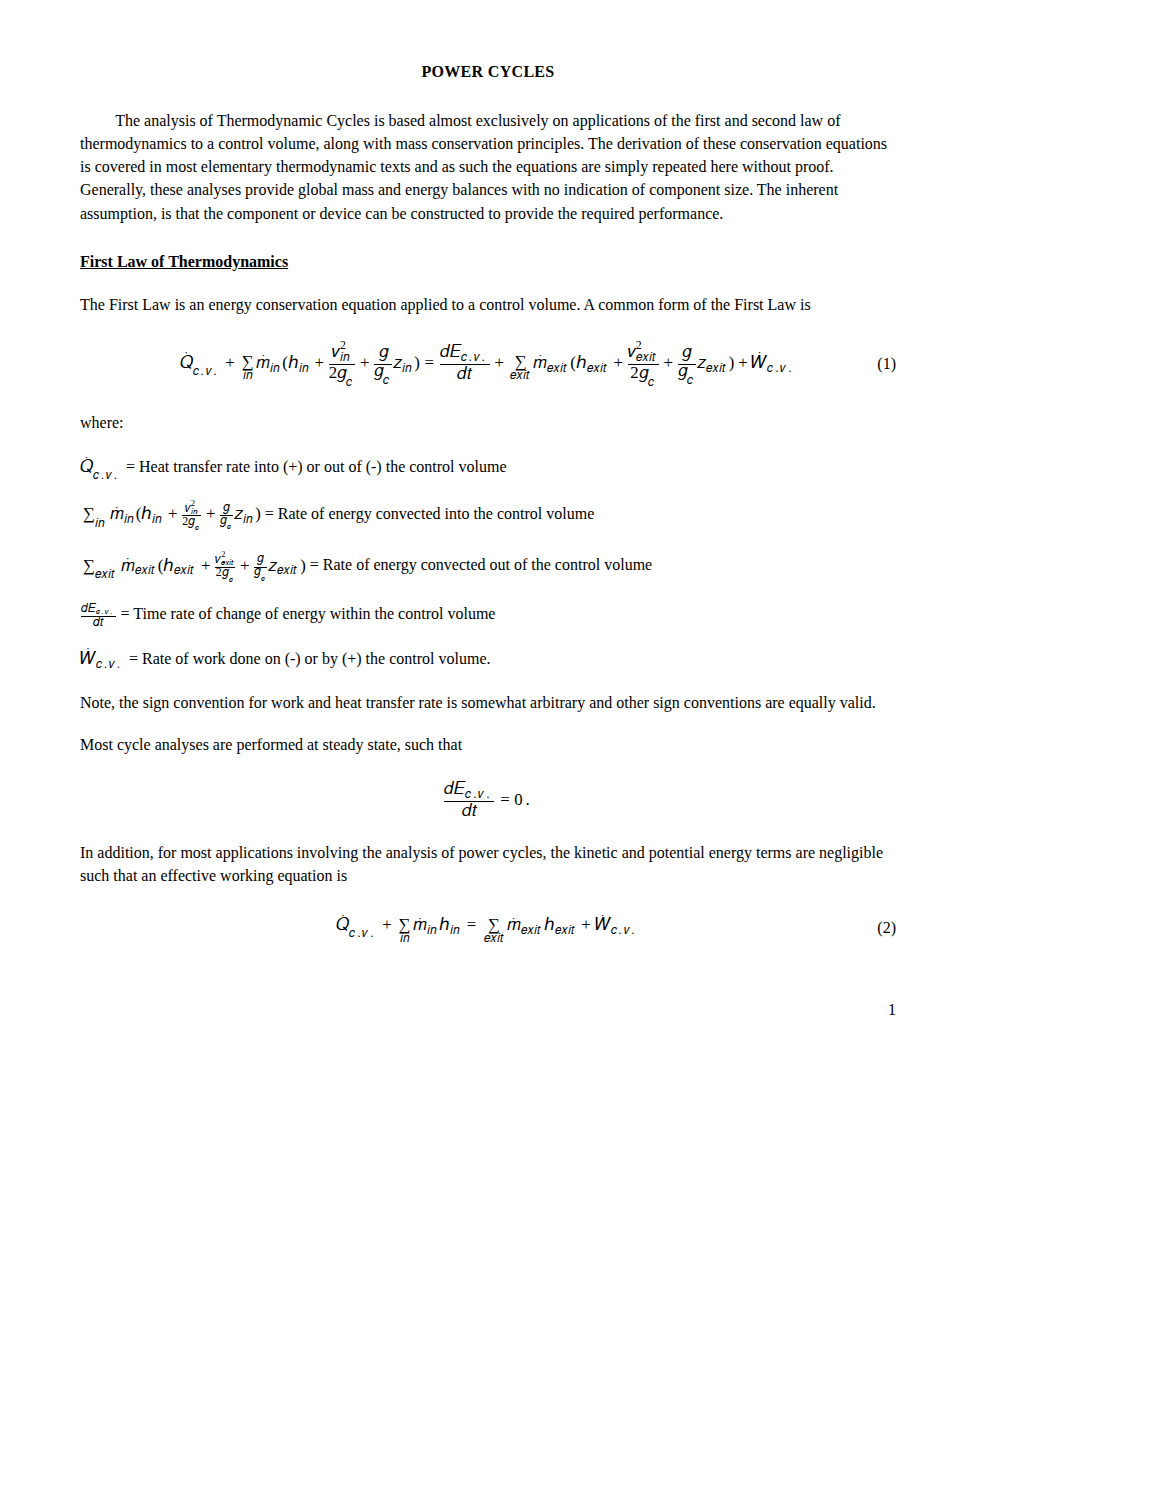POWER CYCLES
The analysis of Thermodynamic Cycles is based almost exclusively on applications of the first and second law of thermodynamics to a control volume, along with mass conservation principles. The derivation of these conservation equations is covered in most elementary thermodynamic texts and as such the equations are simply repeated here without proof. Generally, these analyses provide global mass and energy balances with no indication of component size. The inherent assumption, is that the component or device can be constructed to provide the required performance.
First Law of Thermodynamics
The First Law is an energy conservation equation applied to a control volume. A common form of the First Law is
Q˙c.v. + ∑in m˙in ( hin + vin2 2gc + g gc zin ) = dEc.v. dt + ∑exit m˙exit ( hexit + vexit2 2gc + g gc zexit ) + W˙c.v. (1)
where:
Q˙c.v. = Heat transfer rate into (+) or out of (-) the control volume
∑in m˙in ( hin + vin2 2gc + g gc zin ) = Rate of energy convected into the control volume
∑exit m˙exit ( hexit + vexit2 2gc + g gc zexit ) = Rate of energy convected out of the control volume
dEc.v. dt = Time rate of change of energy within the control volume
W˙c.v. = Rate of work done on (-) or by (+) the control volume.
Note, the sign convention for work and heat transfer rate is somewhat arbitrary and other sign conventions are equally valid.
Most cycle analyses are performed at steady state, such that
dEc.v. dt = 0 .
In addition, for most applications involving the analysis of power cycles, the kinetic and potential energy terms are negligible such that an effective working equation is
Q˙c.v. + ∑in m˙in hin = ∑exit m˙exit hexit + W˙c.v. (2)
1